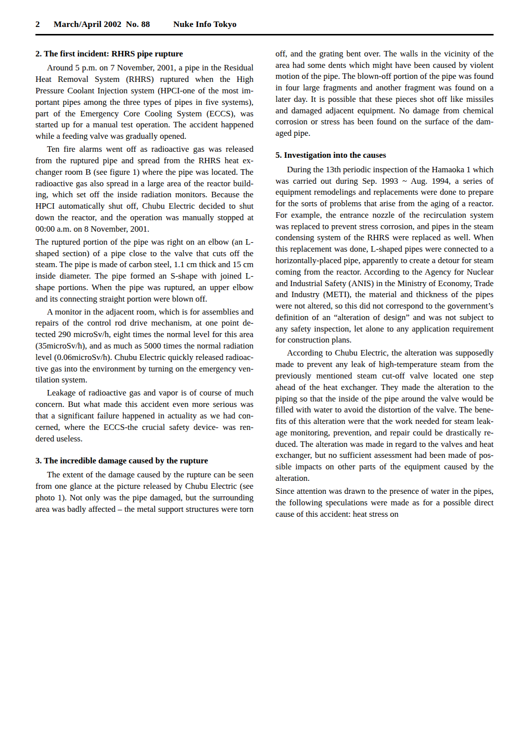2 March/April 2002 No. 88 Nuke Info Tokyo
2. The first incident: RHRS pipe rupture
Around 5 p.m. on 7 November, 2001, a pipe in the Residual Heat Removal System (RHRS) ruptured when the High Pressure Coolant Injection system (HPCI-one of the most important pipes among the three types of pipes in five systems), part of the Emergency Core Cooling System (ECCS), was started up for a manual test operation. The accident happened while a feeding valve was gradually opened.
Ten fire alarms went off as radioactive gas was released from the ruptured pipe and spread from the RHRS heat exchanger room B (see figure 1) where the pipe was located. The radioactive gas also spread in a large area of the reactor building, which set off the inside radiation monitors. Because the HPCI automatically shut off, Chubu Electric decided to shut down the reactor, and the operation was manually stopped at 00:00 a.m. on 8 November, 2001.
The ruptured portion of the pipe was right on an elbow (an L-shaped section) of a pipe close to the valve that cuts off the steam. The pipe is made of carbon steel, 1.1 cm thick and 15 cm inside diameter. The pipe formed an S-shape with joined L-shape portions. When the pipe was ruptured, an upper elbow and its connecting straight portion were blown off.
A monitor in the adjacent room, which is for assemblies and repairs of the control rod drive mechanism, at one point detected 290 microSv/h, eight times the normal level for this area (35microSv/h), and as much as 5000 times the normal radiation level (0.06microSv/h). Chubu Electric quickly released radioactive gas into the environment by turning on the emergency ventilation system.
Leakage of radioactive gas and vapor is of course of much concern. But what made this accident even more serious was that a significant failure happened in actuality as we had concerned, where the ECCS-the crucial safety device- was rendered useless.
3. The incredible damage caused by the rupture
The extent of the damage caused by the rupture can be seen from one glance at the picture released by Chubu Electric (see photo 1). Not only was the pipe damaged, but the surrounding area was badly affected – the metal support structures were torn off, and the grating bent over. The walls in the vicinity of the area had some dents which might have been caused by violent motion of the pipe. The blown-off portion of the pipe was found in four large fragments and another fragment was found on a later day. It is possible that these pieces shot off like missiles and damaged adjacent equipment. No damage from chemical corrosion or stress has been found on the surface of the damaged pipe.
5. Investigation into the causes
During the 13th periodic inspection of the Hamaoka 1 which was carried out during Sep. 1993 ~ Aug. 1994, a series of equipment remodelings and replacements were done to prepare for the sorts of problems that arise from the aging of a reactor. For example, the entrance nozzle of the recirculation system was replaced to prevent stress corrosion, and pipes in the steam condensing system of the RHRS were replaced as well. When this replacement was done, L-shaped pipes were connected to a horizontally-placed pipe, apparently to create a detour for steam coming from the reactor. According to the Agency for Nuclear and Industrial Safety (ANIS) in the Ministry of Economy, Trade and Industry (METI), the material and thickness of the pipes were not altered, so this did not correspond to the government’s definition of an “alteration of design” and was not subject to any safety inspection, let alone to any application requirement for construction plans.
According to Chubu Electric, the alteration was supposedly made to prevent any leak of high-temperature steam from the previously mentioned steam cut-off valve located one step ahead of the heat exchanger. They made the alteration to the piping so that the inside of the pipe around the valve would be filled with water to avoid the distortion of the valve. The benefits of this alteration were that the work needed for steam leakage monitoring, prevention, and repair could be drastically reduced. The alteration was made in regard to the valves and heat exchanger, but no sufficient assessment had been made of possible impacts on other parts of the equipment caused by the alteration.
Since attention was drawn to the presence of water in the pipes, the following speculations were made as for a possible direct cause of this accident: heat stress on